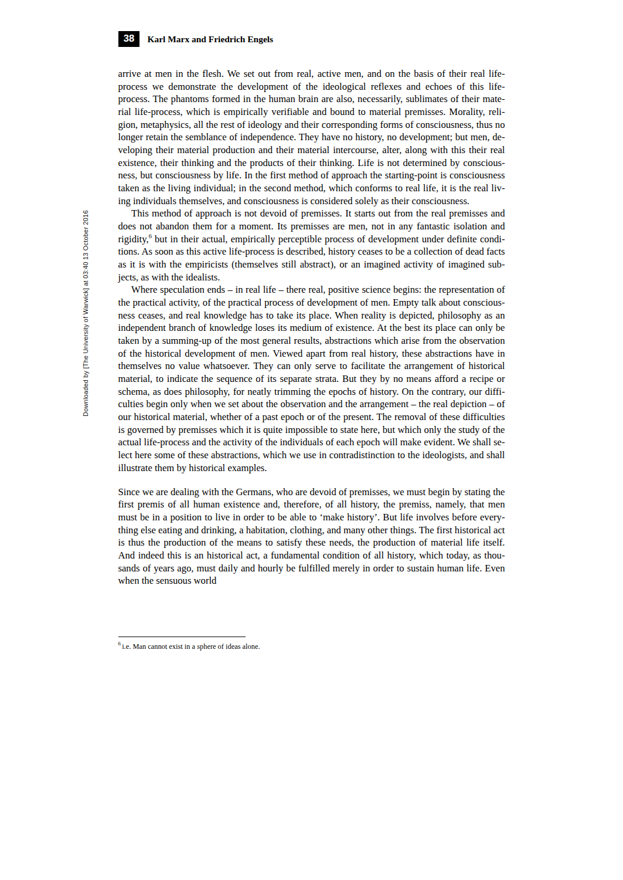Downloaded by [The University of Warwick] at 03:40 13 October 2016
38 Karl Marx and Friedrich Engels
arrive at men in the flesh. We set out from real, active men, and on the basis of their real life-process we demonstrate the development of the ideological reflexes and echoes of this life-process. The phantoms formed in the human brain are also, necessarily, sublimates of their material life-process, which is empirically verifiable and bound to material premisses. Morality, religion, metaphysics, all the rest of ideology and their corresponding forms of consciousness, thus no longer retain the semblance of independence. They have no history, no development; but men, developing their material production and their material intercourse, alter, along with this their real existence, their thinking and the products of their thinking. Life is not determined by consciousness, but consciousness by life. In the first method of approach the starting-point is consciousness taken as the living individual; in the second method, which conforms to real life, it is the real living individuals themselves, and consciousness is considered solely as their consciousness.
This method of approach is not devoid of premisses. It starts out from the real premisses and does not abandon them for a moment. Its premisses are men, not in any fantastic isolation and rigidity,6 but in their actual, empirically perceptible process of development under definite conditions. As soon as this active life-process is described, history ceases to be a collection of dead facts as it is with the empiricists (themselves still abstract), or an imagined activity of imagined subjects, as with the idealists.
Where speculation ends – in real life – there real, positive science begins: the representation of the practical activity, of the practical process of development of men. Empty talk about consciousness ceases, and real knowledge has to take its place. When reality is depicted, philosophy as an independent branch of knowledge loses its medium of existence. At the best its place can only be taken by a summing-up of the most general results, abstractions which arise from the observation of the historical development of men. Viewed apart from real history, these abstractions have in themselves no value whatsoever. They can only serve to facilitate the arrangement of historical material, to indicate the sequence of its separate strata. But they by no means afford a recipe or schema, as does philosophy, for neatly trimming the epochs of history. On the contrary, our difficulties begin only when we set about the observation and the arrangement – the real depiction – of our historical material, whether of a past epoch or of the present. The removal of these difficulties is governed by premisses which it is quite impossible to state here, but which only the study of the actual life-process and the activity of the individuals of each epoch will make evident. We shall select here some of these abstractions, which we use in contradistinction to the ideologists, and shall illustrate them by historical examples.
Since we are dealing with the Germans, who are devoid of premisses, we must begin by stating the first premis of all human existence and, therefore, of all history, the premiss, namely, that men must be in a position to live in order to be able to ‘make history’. But life involves before everything else eating and drinking, a habitation, clothing, and many other things. The first historical act is thus the production of the means to satisfy these needs, the production of material life itself. And indeed this is an historical act, a fundamental condition of all history, which today, as thousands of years ago, must daily and hourly be fulfilled merely in order to sustain human life. Even when the sensuous world
6i.e. Man cannot exist in a sphere of ideas alone.